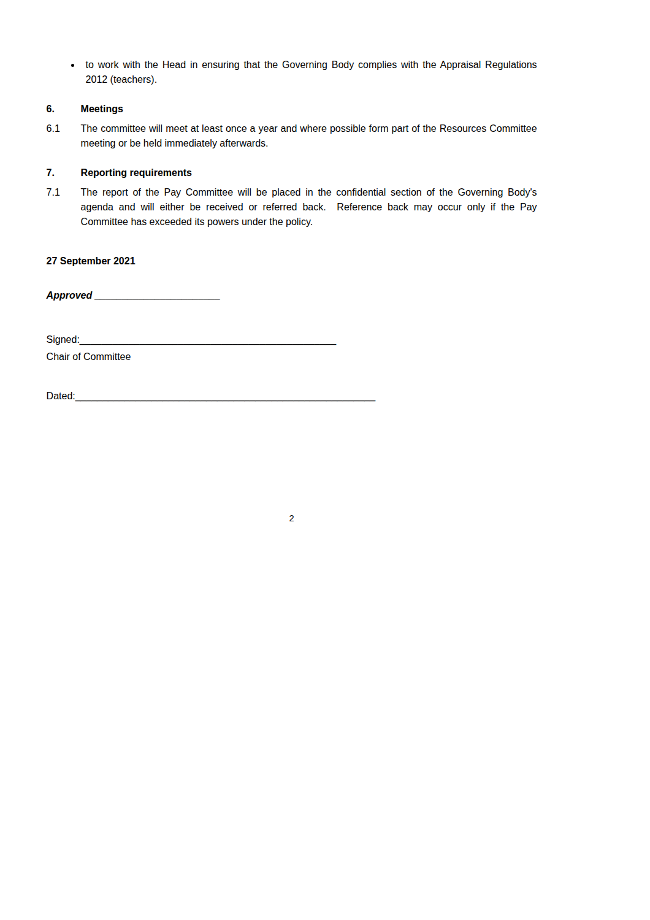to work with the Head in ensuring that the Governing Body complies with the Appraisal Regulations 2012 (teachers).
6. Meetings
6.1 The committee will meet at least once a year and where possible form part of the Resources Committee meeting or be held immediately afterwards.
7. Reporting requirements
7.1 The report of the Pay Committee will be placed in the confidential section of the Governing Body's agenda and will either be received or referred back. Reference back may occur only if the Pay Committee has exceeded its powers under the policy.
27 September 2021
Approved _______________________
Signed:_______________________________________________
Chair of Committee
Dated:_______________________________________________________
2